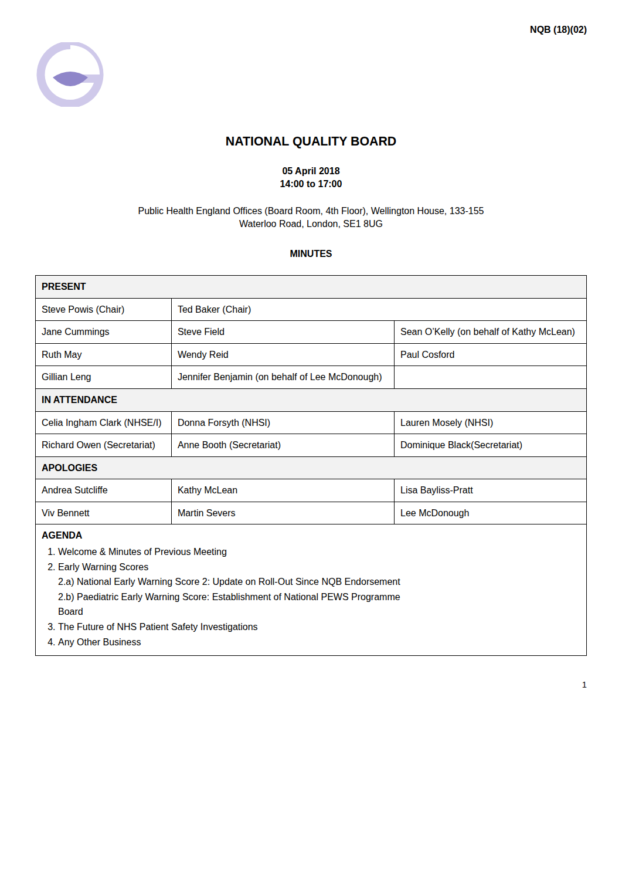NQB (18)(02)
NATIONAL QUALITY BOARD
05 April 2018
14:00 to 17:00
Public Health England Offices (Board Room, 4th Floor), Wellington House, 133-155
Waterloo Road, London, SE1 8UG
MINUTES
| PRESENT |
| Steve Powis (Chair) | Ted Baker (Chair) |
| Jane Cummings | Steve Field | Sean O’Kelly (on behalf of Kathy McLean) |
| Ruth May | Wendy Reid | Paul Cosford |
| Gillian Leng | Jennifer Benjamin (on behalf of Lee McDonough) | |
| IN ATTENDANCE |
| Celia Ingham Clark (NHSE/I) | Donna Forsyth (NHSI) | Lauren Mosely (NHSI) |
| Richard Owen (Secretariat) | Anne Booth (Secretariat) | Dominique Black(Secretariat) |
| APOLOGIES |
| Andrea Sutcliffe | Kathy McLean | Lisa Bayliss-Pratt |
| Viv Bennett | Martin Severs | Lee McDonough |
| AGENDA Welcome & Minutes of Previous Meeting Early Warning Scores 2.a) National Early Warning Score 2: Update on Roll-Out Since NQB Endorsement 2.b) Paediatric Early Warning Score: Establishment of National PEWS Programme Board The Future of NHS Patient Safety Investigations Any Other Business |
1